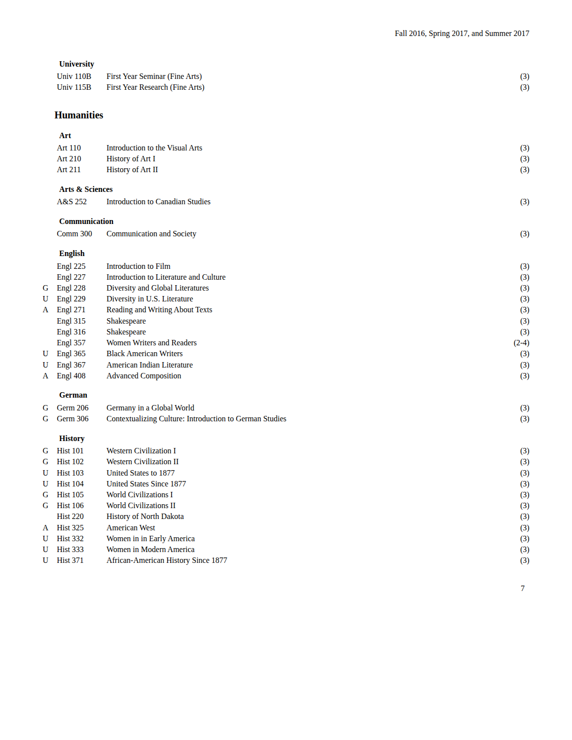Fall 2016, Spring 2017, and Summer 2017
University
| | Univ 110B | First Year Seminar (Fine Arts) | (3) |
| | Univ 115B | First Year Research (Fine Arts) | (3) |
Humanities
Art
| | Art 110 | Introduction to the Visual Arts | (3) |
| | Art 210 | History of Art I | (3) |
| | Art 211 | History of Art II | (3) |
Arts & Sciences
| | A&S 252 | Introduction to Canadian Studies | (3) |
Communication
| | Comm 300 | Communication and Society | (3) |
English
| | Engl 225 | Introduction to Film | (3) |
| | Engl 227 | Introduction to Literature and Culture | (3) |
| G | Engl 228 | Diversity and Global Literatures | (3) |
| U | Engl 229 | Diversity in U.S. Literature | (3) |
| A | Engl 271 | Reading and Writing About Texts | (3) |
| | Engl 315 | Shakespeare | (3) |
| | Engl 316 | Shakespeare | (3) |
| | Engl 357 | Women Writers and Readers | (2-4) |
| U | Engl 365 | Black American Writers | (3) |
| U | Engl 367 | American Indian Literature | (3) |
| A | Engl 408 | Advanced Composition | (3) |
German
| G | Germ 206 | Germany in a Global World | (3) |
| G | Germ 306 | Contextualizing Culture: Introduction to German Studies | (3) |
History
| G | Hist 101 | Western Civilization I | (3) |
| G | Hist 102 | Western Civilization II | (3) |
| U | Hist 103 | United States to 1877 | (3) |
| U | Hist 104 | United States Since 1877 | (3) |
| G | Hist 105 | World Civilizations I | (3) |
| G | Hist 106 | World Civilizations II | (3) |
| | Hist 220 | History of North Dakota | (3) |
| A | Hist 325 | American West | (3) |
| U | Hist 332 | Women in in Early America | (3) |
| U | Hist 333 | Women in Modern America | (3) |
| U | Hist 371 | African-American History Since 1877 | (3) |
7